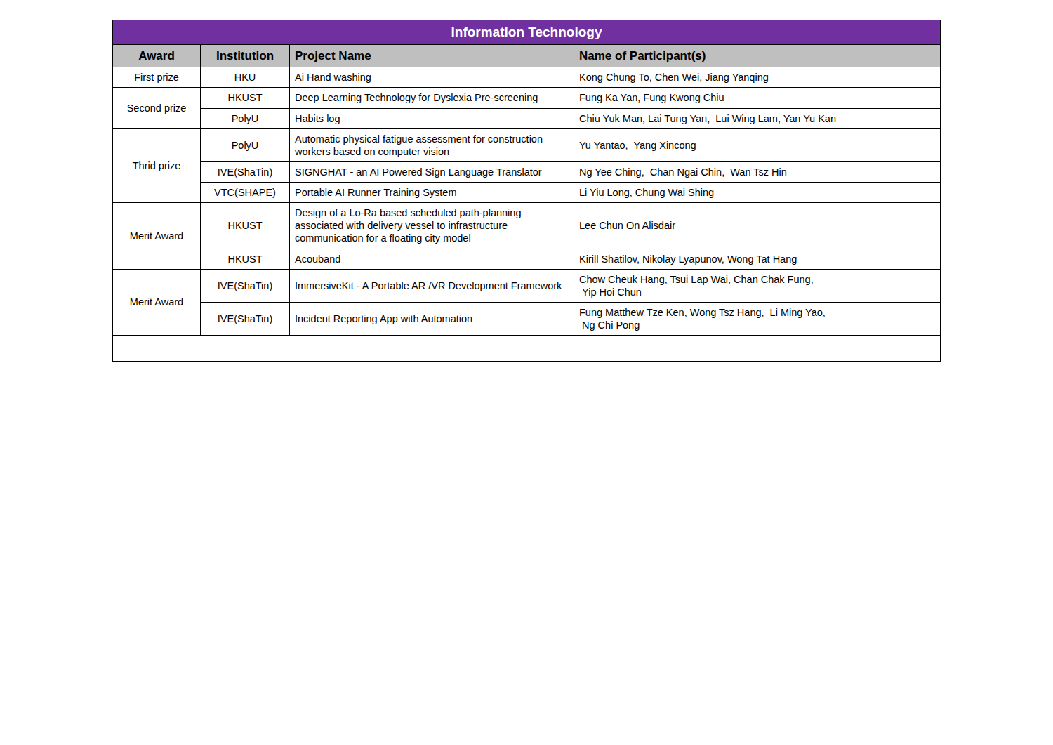Information Technology
| Award | Institution | Project Name | Name of Participant(s) |
| --- | --- | --- | --- |
| First prize | HKU | Ai Hand washing | Kong Chung To, Chen Wei, Jiang Yanqing |
| Second prize | HKUST | Deep Learning Technology for Dyslexia Pre-screening | Fung Ka Yan, Fung Kwong Chiu |
| PolyU | Habits log | Chiu Yuk Man, Lai Tung Yan, Lui Wing Lam, Yan Yu Kan |
| Thrid prize | PolyU | Automatic physical fatigue assessment for construction workers based on computer vision | Yu Yantao, Yang Xincong |
| IVE(ShaTin) | SIGNGHAT - an AI Powered Sign Language Translator | Ng Yee Ching, Chan Ngai Chin, Wan Tsz Hin |
| VTC(SHAPE) | Portable AI Runner Training System | Li Yiu Long, Chung Wai Shing |
| Merit Award | HKUST | Design of a Lo-Ra based scheduled path-planning associated with delivery vessel to infrastructure communication for a floating city model | Lee Chun On Alisdair |
| HKUST | Acouband | Kirill Shatilov, Nikolay Lyapunov, Wong Tat Hang |
| Merit Award | IVE(ShaTin) | ImmersiveKit - A Portable AR /VR Development Framework | Chow Cheuk Hang, Tsui Lap Wai, Chan Chak Fung, Yip Hoi Chun |
| IVE(ShaTin) | Incident Reporting App with Automation | Fung Matthew Tze Ken, Wong Tsz Hang, Li Ming Yao, Ng Chi Pong |